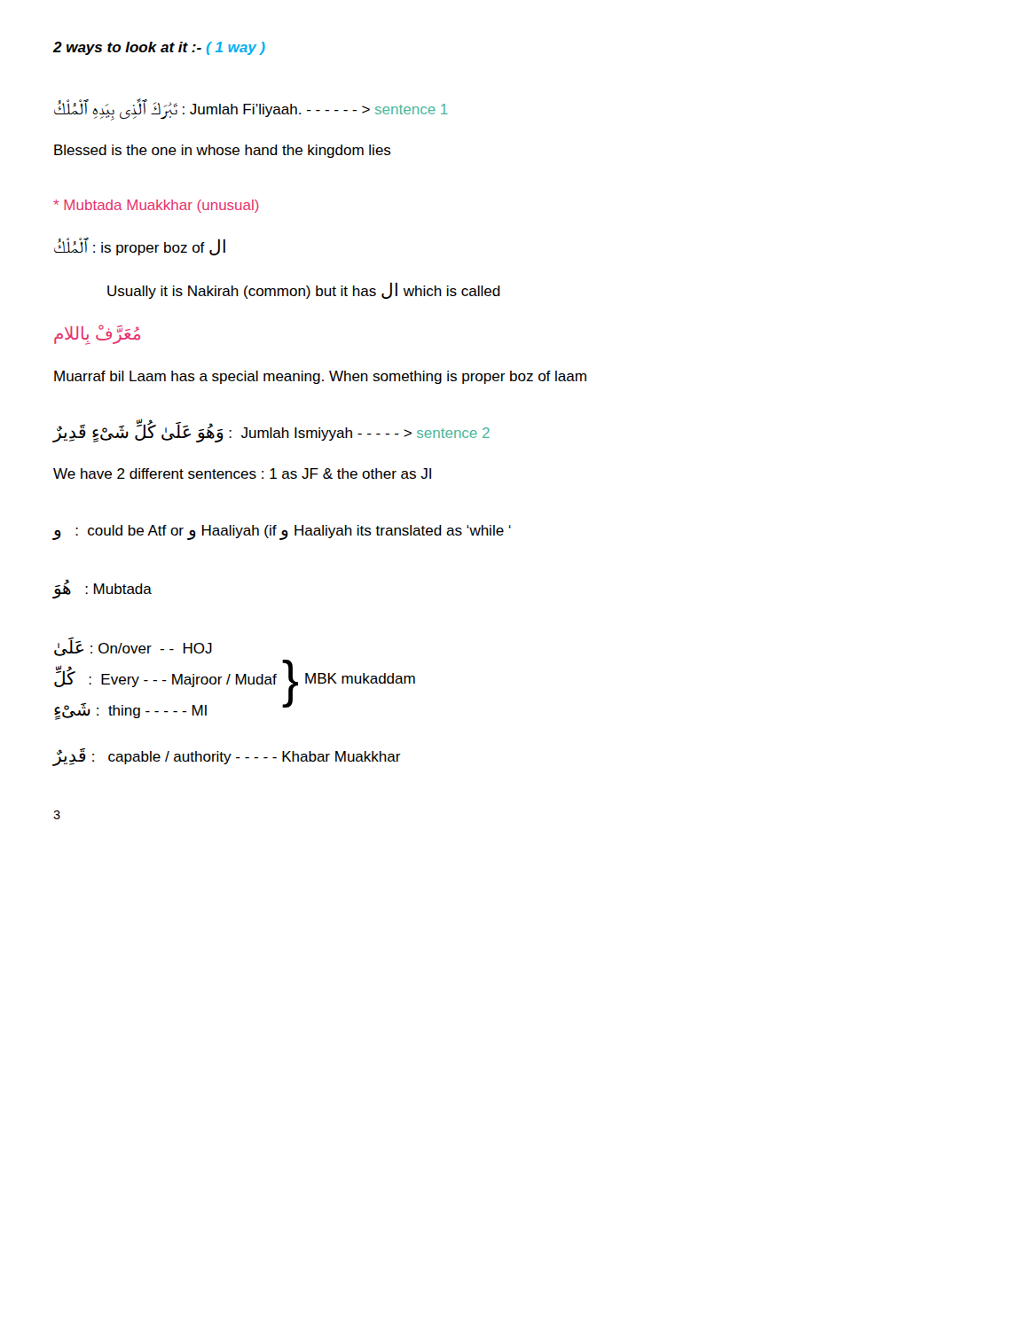2 ways to look at it :- ( 1 way )
تَبَٰرَكَ ٱلَّذِى بِيَدِهِ ٱلْمُلْكُ : Jumlah Fi’liyaah. - - - - - - > sentence 1
Blessed is the one in whose hand the kingdom lies
* Mubtada Muakkhar (unusual)
ٱلْمُلْكُ : is proper boz of ال
Usually it is Nakirah (common) but it has ال which is called
مُعَرَّفْ بِاللام
Muarraf bil Laam has a special meaning. When something is proper boz of laam
وَهُوَ عَلَىٰ كُلِّ شَىْءٍ قَدِيرٌ : Jumlah Ismiyyah - - - - - > sentence 2
We have 2 different sentences : 1 as JF & the other as JI
و : could be Atf or و Haaliyah (if و Haaliyah its translated as ‘while ‘
هُوَ : Mubtada
| عَلَىٰ : On/over - - HOJ | } | MBK mukaddam |
| كُلِّ : Every - - - Majroor / Mudaf |
| شَىْءٍ : thing - - - - - MI |
قَدِيرٌ : capable / authority - - - - - Khabar Muakkhar
3